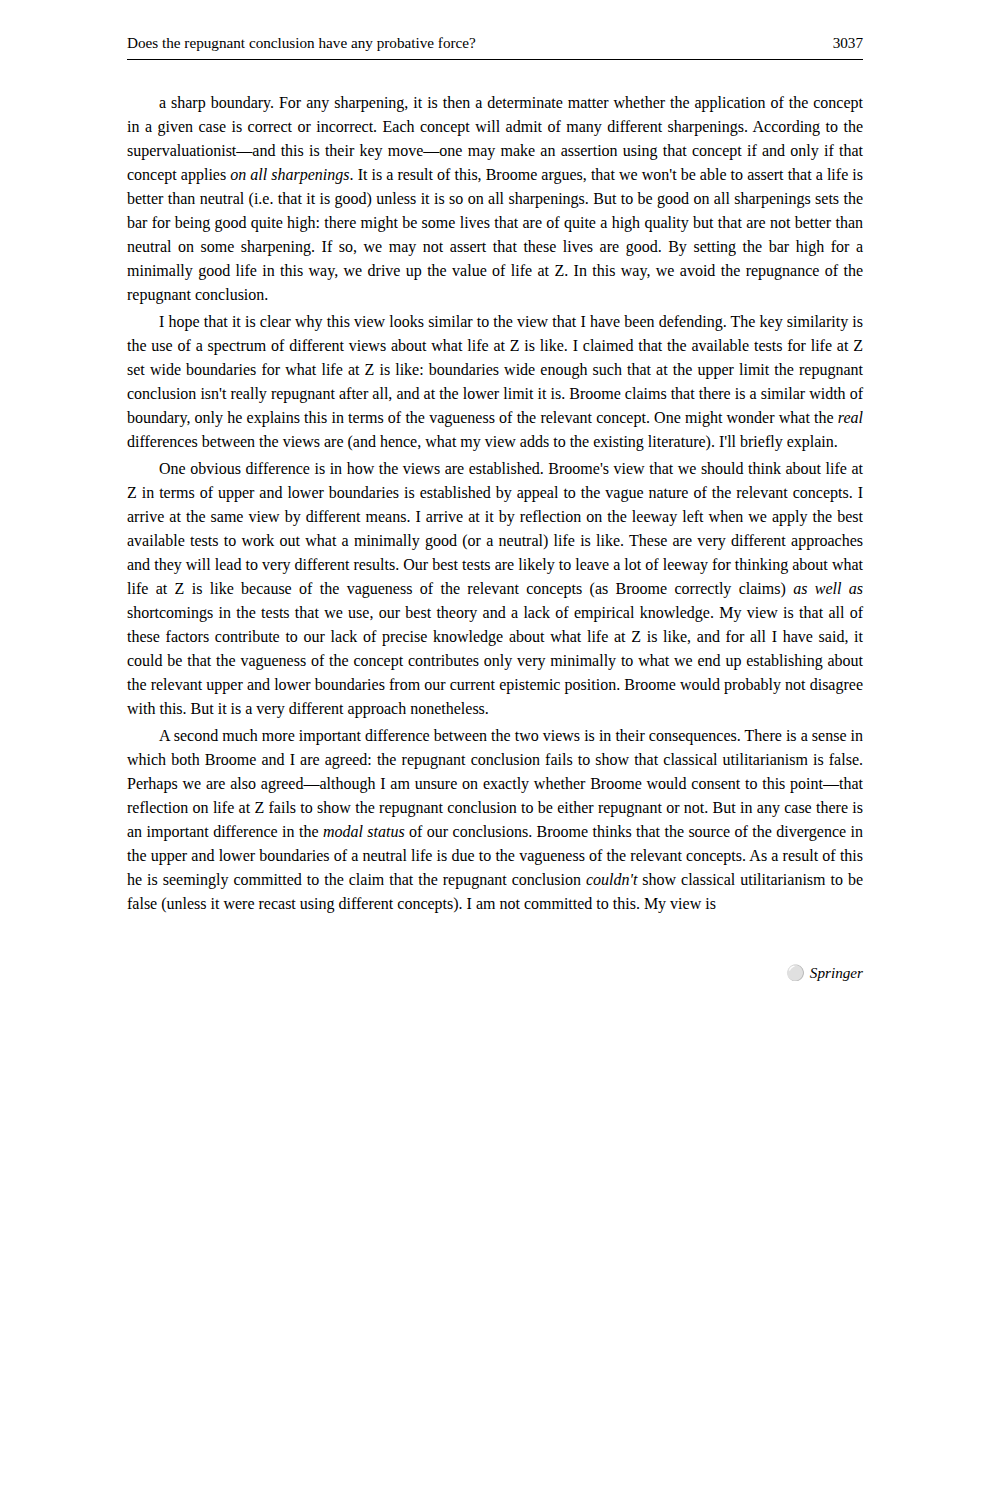Does the repugnant conclusion have any probative force? 3037
a sharp boundary. For any sharpening, it is then a determinate matter whether the application of the concept in a given case is correct or incorrect. Each concept will admit of many different sharpenings. According to the supervaluationist—and this is their key move—one may make an assertion using that concept if and only if that concept applies on all sharpenings. It is a result of this, Broome argues, that we won't be able to assert that a life is better than neutral (i.e. that it is good) unless it is so on all sharpenings. But to be good on all sharpenings sets the bar for being good quite high: there might be some lives that are of quite a high quality but that are not better than neutral on some sharpening. If so, we may not assert that these lives are good. By setting the bar high for a minimally good life in this way, we drive up the value of life at Z. In this way, we avoid the repugnance of the repugnant conclusion.
I hope that it is clear why this view looks similar to the view that I have been defending. The key similarity is the use of a spectrum of different views about what life at Z is like. I claimed that the available tests for life at Z set wide boundaries for what life at Z is like: boundaries wide enough such that at the upper limit the repugnant conclusion isn't really repugnant after all, and at the lower limit it is. Broome claims that there is a similar width of boundary, only he explains this in terms of the vagueness of the relevant concept. One might wonder what the real differences between the views are (and hence, what my view adds to the existing literature). I'll briefly explain.
One obvious difference is in how the views are established. Broome's view that we should think about life at Z in terms of upper and lower boundaries is established by appeal to the vague nature of the relevant concepts. I arrive at the same view by different means. I arrive at it by reflection on the leeway left when we apply the best available tests to work out what a minimally good (or a neutral) life is like. These are very different approaches and they will lead to very different results. Our best tests are likely to leave a lot of leeway for thinking about what life at Z is like because of the vagueness of the relevant concepts (as Broome correctly claims) as well as shortcomings in the tests that we use, our best theory and a lack of empirical knowledge. My view is that all of these factors contribute to our lack of precise knowledge about what life at Z is like, and for all I have said, it could be that the vagueness of the concept contributes only very minimally to what we end up establishing about the relevant upper and lower boundaries from our current epistemic position. Broome would probably not disagree with this. But it is a very different approach nonetheless.
A second much more important difference between the two views is in their consequences. There is a sense in which both Broome and I are agreed: the repugnant conclusion fails to show that classical utilitarianism is false. Perhaps we are also agreed—although I am unsure on exactly whether Broome would consent to this point—that reflection on life at Z fails to show the repugnant conclusion to be either repugnant or not. But in any case there is an important difference in the modal status of our conclusions. Broome thinks that the source of the divergence in the upper and lower boundaries of a neutral life is due to the vagueness of the relevant concepts. As a result of this he is seemingly committed to the claim that the repugnant conclusion couldn't show classical utilitarianism to be false (unless it were recast using different concepts). I am not committed to this. My view is
⚪Springer